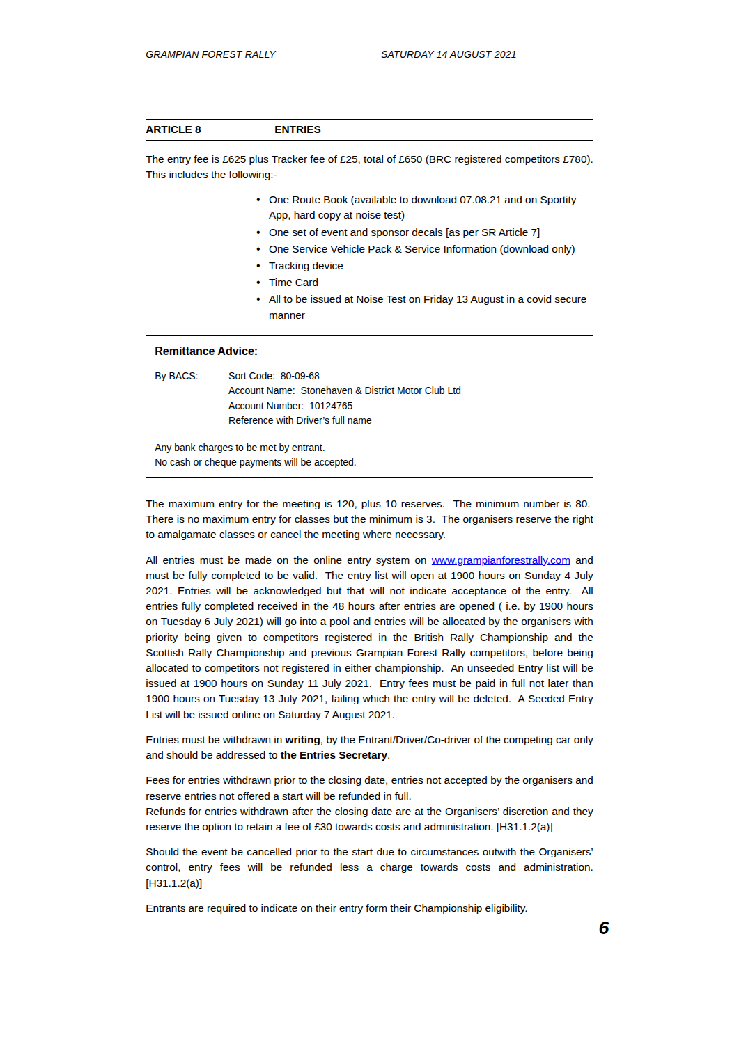GRAMPIAN FOREST RALLY
SATURDAY 14 AUGUST 2021
ARTICLE 8 ENTRIES
The entry fee is £625 plus Tracker fee of £25, total of £650 (BRC registered competitors £780). This includes the following:-
One Route Book (available to download 07.08.21 and on Sportity App, hard copy at noise test)
One set of event and sponsor decals [as per SR Article 7]
One Service Vehicle Pack & Service Information (download only)
Tracking device
Time Card
All to be issued at Noise Test on Friday 13 August in a covid secure manner
Remittance Advice:
By BACS:
Sort Code: 80-09-68
Account Name: Stonehaven & District Motor Club Ltd
Account Number: 10124765
Reference with Driver’s full name
Any bank charges to be met by entrant.
No cash or cheque payments will be accepted.
The maximum entry for the meeting is 120, plus 10 reserves. The minimum number is 80. There is no maximum entry for classes but the minimum is 3. The organisers reserve the right to amalgamate classes or cancel the meeting where necessary.
All entries must be made on the online entry system on www.grampianforestrally.com and must be fully completed to be valid. The entry list will open at 1900 hours on Sunday 4 July 2021. Entries will be acknowledged but that will not indicate acceptance of the entry. All entries fully completed received in the 48 hours after entries are opened ( i.e. by 1900 hours on Tuesday 6 July 2021) will go into a pool and entries will be allocated by the organisers with priority being given to competitors registered in the British Rally Championship and the Scottish Rally Championship and previous Grampian Forest Rally competitors, before being allocated to competitors not registered in either championship. An unseeded Entry list will be issued at 1900 hours on Sunday 11 July 2021. Entry fees must be paid in full not later than 1900 hours on Tuesday 13 July 2021, failing which the entry will be deleted. A Seeded Entry List will be issued online on Saturday 7 August 2021.
Entries must be withdrawn in writing, by the Entrant/Driver/Co-driver of the competing car only and should be addressed to the Entries Secretary.
Fees for entries withdrawn prior to the closing date, entries not accepted by the organisers and reserve entries not offered a start will be refunded in full.
Refunds for entries withdrawn after the closing date are at the Organisers’ discretion and they reserve the option to retain a fee of £30 towards costs and administration. [H31.1.2(a)]
Should the event be cancelled prior to the start due to circumstances outwith the Organisers’ control, entry fees will be refunded less a charge towards costs and administration. [H31.1.2(a)]
Entrants are required to indicate on their entry form their Championship eligibility.
6